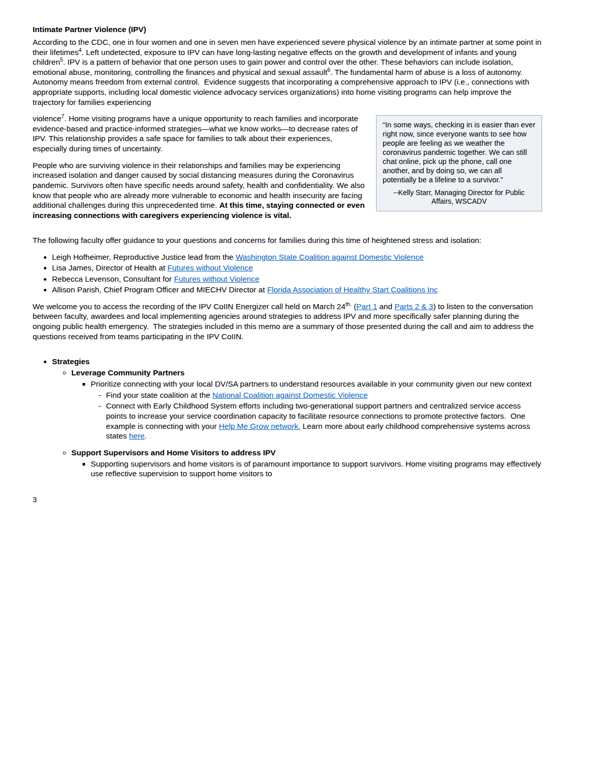Intimate Partner Violence (IPV)
According to the CDC, one in four women and one in seven men have experienced severe physical violence by an intimate partner at some point in their lifetimes4. Left undetected, exposure to IPV can have long-lasting negative effects on the growth and development of infants and young children5. IPV is a pattern of behavior that one person uses to gain power and control over the other. These behaviors can include isolation, emotional abuse, monitoring, controlling the finances and physical and sexual assault6. The fundamental harm of abuse is a loss of autonomy. Autonomy means freedom from external control. Evidence suggests that incorporating a comprehensive approach to IPV (i.e., connections with appropriate supports, including local domestic violence advocacy services organizations) into home visiting programs can help improve the trajectory for families experiencing
“In some ways, checking in is easier than ever right now, since everyone wants to see how people are feeling as we weather the coronavirus pandemic together. We can still chat online, pick up the phone, call one another, and by doing so, we can all potentially be a lifeline to a survivor.” --Kelly Starr, Managing Director for Public Affairs, WSCADV
violence7. Home visiting programs have a unique opportunity to reach families and incorporate evidence-based and practice-informed strategies—what we know works—to decrease rates of IPV. This relationship provides a safe space for families to talk about their experiences, especially during times of uncertainty.
People who are surviving violence in their relationships and families may be experiencing increased isolation and danger caused by social distancing measures during the Coronavirus pandemic. Survivors often have specific needs around safety, health and confidentiality. We also know that people who are already more vulnerable to economic and health insecurity are facing additional challenges during this unprecedented time. At this time, staying connected or even increasing connections with caregivers experiencing violence is vital.
The following faculty offer guidance to your questions and concerns for families during this time of heightened stress and isolation:
Leigh Hofheimer, Reproductive Justice lead from the Washington State Coalition against Domestic Violence
Lisa James, Director of Health at Futures without Violence
Rebecca Levenson, Consultant for Futures without Violence
Allison Parish, Chief Program Officer and MIECHV Director at Florida Association of Healthy Start Coalitions Inc
We welcome you to access the recording of the IPV CoIIN Energizer call held on March 24th. (Part 1 and Parts 2 & 3) to listen to the conversation between faculty, awardees and local implementing agencies around strategies to address IPV and more specifically safer planning during the ongoing public health emergency. The strategies included in this memo are a summary of those presented during the call and aim to address the questions received from teams participating in the IPV CoIIN.
Strategies
Leverage Community Partners
Prioritize connecting with your local DV/SA partners to understand resources available in your community given our new context
Find your state coalition at the National Coalition against Domestic Violence
Connect with Early Childhood System efforts including two-generational support partners and centralized service access points to increase your service coordination capacity to facilitate resource connections to promote protective factors. One example is connecting with your Help Me Grow network. Learn more about early childhood comprehensive systems across states here.
Support Supervisors and Home Visitors to address IPV
Supporting supervisors and home visitors is of paramount importance to support survivors. Home visiting programs may effectively use reflective supervision to support home visitors to
3